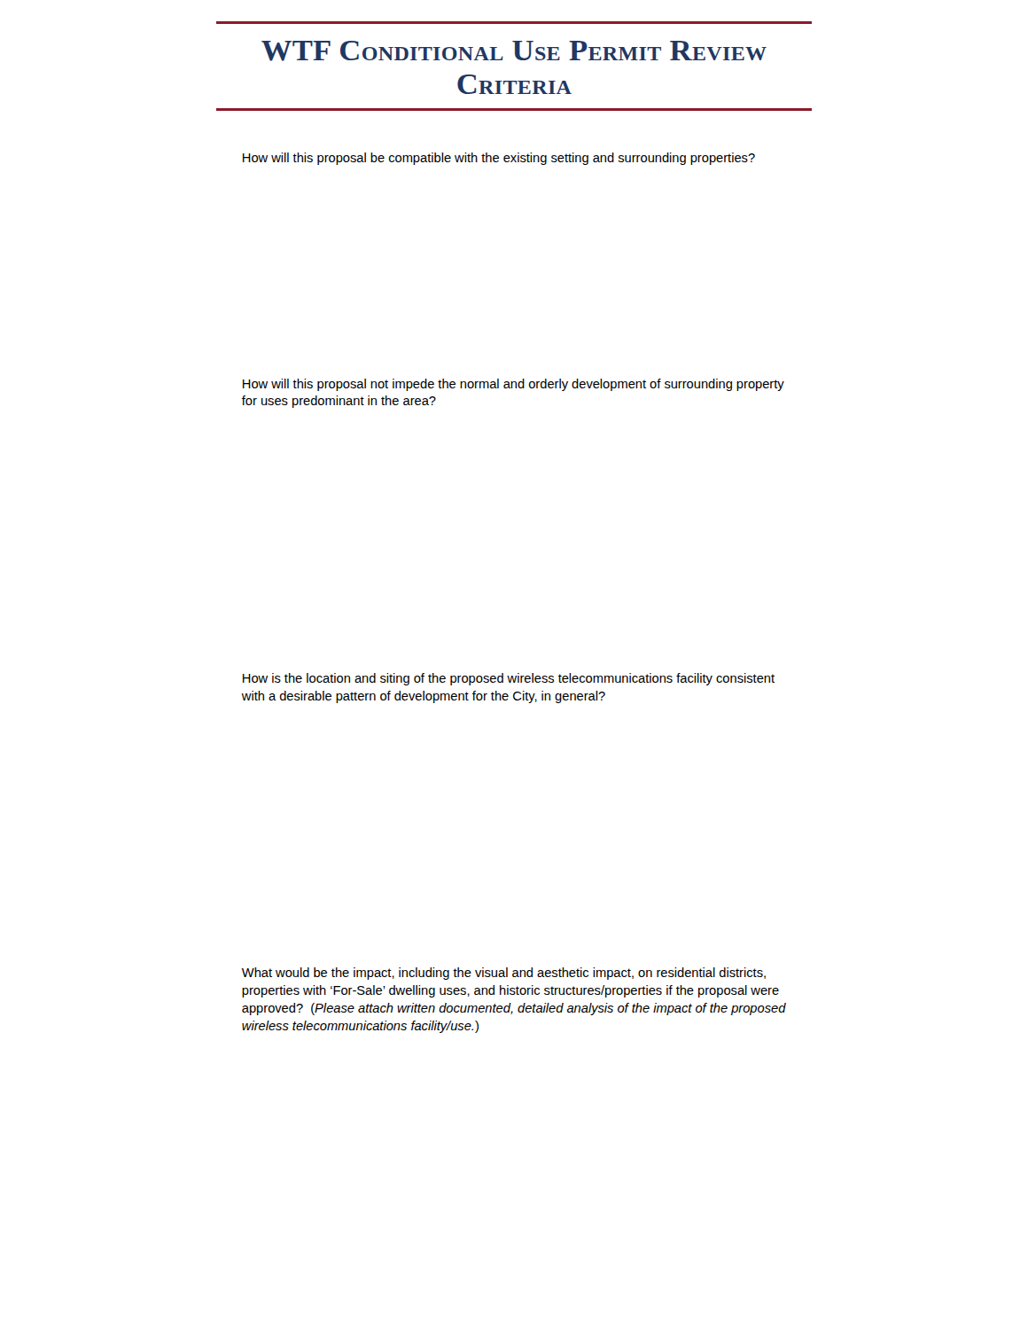WTF Conditional Use Permit Review Criteria
How will this proposal be compatible with the existing setting and surrounding properties?
How will this proposal not impede the normal and orderly development of surrounding property for uses predominant in the area?
How is the location and siting of the proposed wireless telecommunications facility consistent with a desirable pattern of development for the City, in general?
What would be the impact, including the visual and aesthetic impact, on residential districts, properties with ‘For-Sale’ dwelling uses, and historic structures/properties if the proposal were approved? (Please attach written documented, detailed analysis of the impact of the proposed wireless telecommunications facility/use.)